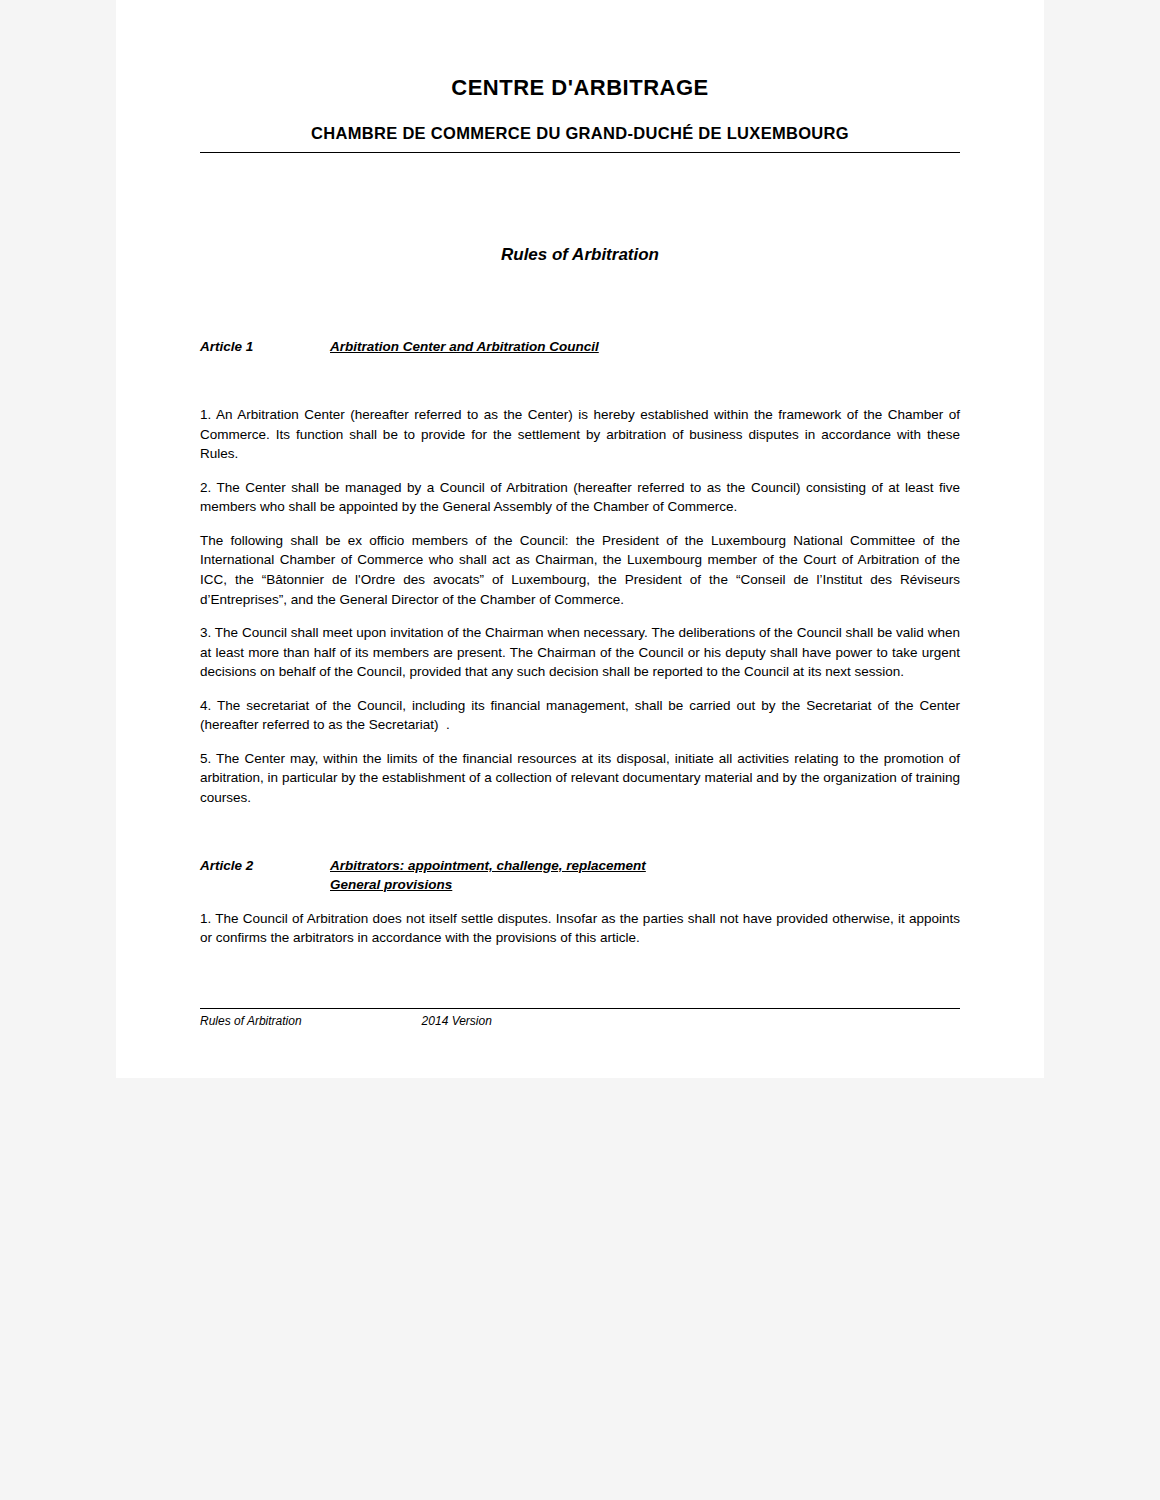CENTRE D'ARBITRAGE
CHAMBRE DE COMMERCE DU GRAND-DUCHÉ DE LUXEMBOURG
Rules of Arbitration
Article 1 Arbitration Center and Arbitration Council
1. An Arbitration Center (hereafter referred to as the Center) is hereby established within the framework of the Chamber of Commerce. Its function shall be to provide for the settlement by arbitration of business disputes in accordance with these Rules.
2. The Center shall be managed by a Council of Arbitration (hereafter referred to as the Council) consisting of at least five members who shall be appointed by the General Assembly of the Chamber of Commerce.
The following shall be ex officio members of the Council: the President of the Luxembourg National Committee of the International Chamber of Commerce who shall act as Chairman, the Luxembourg member of the Court of Arbitration of the ICC, the “Bâtonnier de l'Ordre des avocats” of Luxembourg, the President of the “Conseil de l’Institut des Réviseurs d’Entreprises”, and the General Director of the Chamber of Commerce.
3. The Council shall meet upon invitation of the Chairman when necessary. The deliberations of the Council shall be valid when at least more than half of its members are present. The Chairman of the Council or his deputy shall have power to take urgent decisions on behalf of the Council, provided that any such decision shall be reported to the Council at its next session.
4. The secretariat of the Council, including its financial management, shall be carried out by the Secretariat of the Center (hereafter referred to as the Secretariat) .
5. The Center may, within the limits of the financial resources at its disposal, initiate all activities relating to the promotion of arbitration, in particular by the establishment of a collection of relevant documentary material and by the organization of training courses.
Article 2 Arbitrators: appointment, challenge, replacement
General provisions
1. The Council of Arbitration does not itself settle disputes. Insofar as the parties shall not have provided otherwise, it appoints or confirms the arbitrators in accordance with the provisions of this article.
Rules of Arbitration 2014 Version